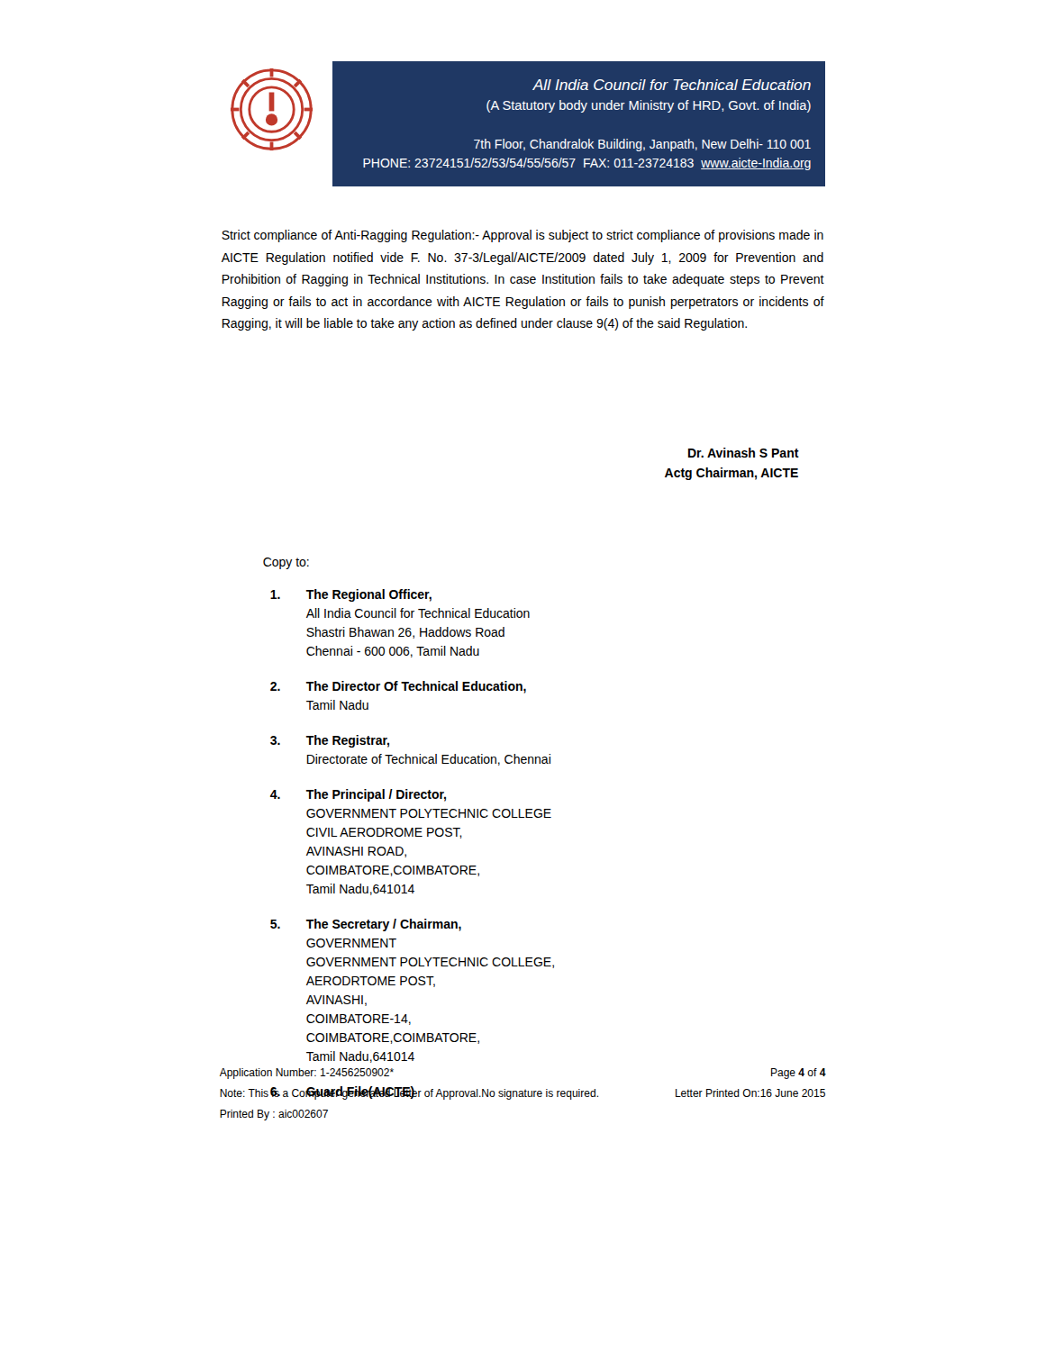All India Council for Technical Education
(A Statutory body under Ministry of HRD, Govt. of India)
7th Floor, Chandralok Building, Janpath, New Delhi- 110 001
PHONE: 23724151/52/53/54/55/56/57 FAX: 011-23724183 www.aicte-India.org
Strict compliance of Anti-Ragging Regulation:- Approval is subject to strict compliance of provisions made in AICTE Regulation notified vide F. No. 37-3/Legal/AICTE/2009 dated July 1, 2009 for Prevention and Prohibition of Ragging in Technical Institutions. In case Institution fails to take adequate steps to Prevent Ragging or fails to act in accordance with AICTE Regulation or fails to punish perpetrators or incidents of Ragging, it will be liable to take any action as defined under clause 9(4) of the said Regulation.
Dr. Avinash S Pant
Actg Chairman, AICTE
Copy to:
The Regional Officer,
All India Council for Technical Education
Shastri Bhawan 26, Haddows Road
Chennai - 600 006, Tamil Nadu
The Director Of Technical Education,
Tamil Nadu
The Registrar,
Directorate of Technical Education, Chennai
The Principal / Director,
GOVERNMENT POLYTECHNIC COLLEGE
CIVIL AERODROME POST,
AVINASHI ROAD,
COIMBATORE,COIMBATORE,
Tamil Nadu,641014
The Secretary / Chairman,
GOVERNMENT
GOVERNMENT POLYTECHNIC COLLEGE,
AERODRTOME POST,
AVINASHI,
COIMBATORE-14,
COIMBATORE,COIMBATORE,
Tamil Nadu,641014
Guard File(AICTE)
Application Number: 1-2456250902*
Page 4 of 4
Note: This is a Computer generated Letter of Approval.No signature is required.
Letter Printed On:16 June 2015
Printed By : aic002607